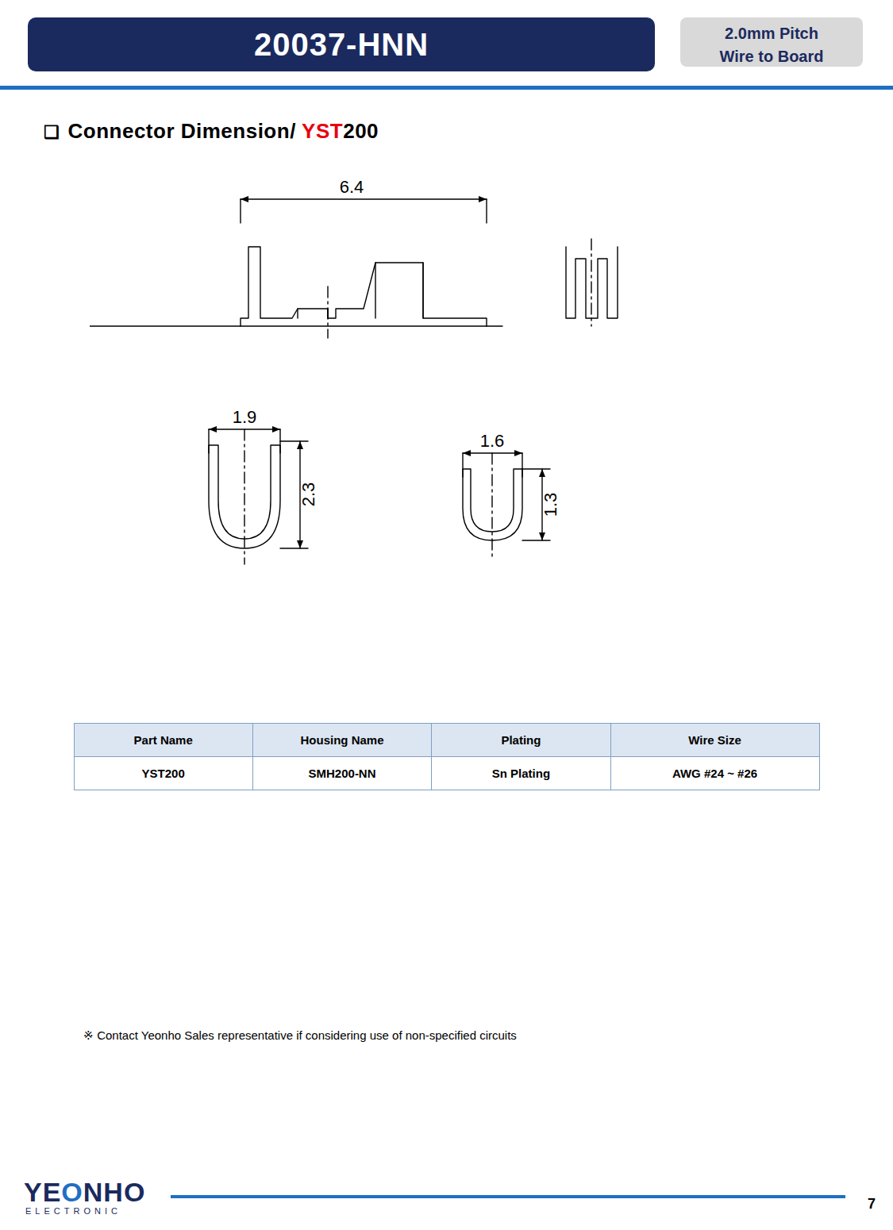20037-HNN
2.0mm Pitch
Wire to Board
❑Connector Dimension/ YST200
6.4 1.9 1.6 2.3 1.3
| Part Name | Housing Name | Plating | Wire Size |
| --- | --- | --- | --- |
| YST200 | SMH200-NN | Sn Plating | AWG #24 ~ #26 |
※ Contact Yeonho Sales representative if considering use of non-specified circuits
YEONHO
ELECTRONIC
7